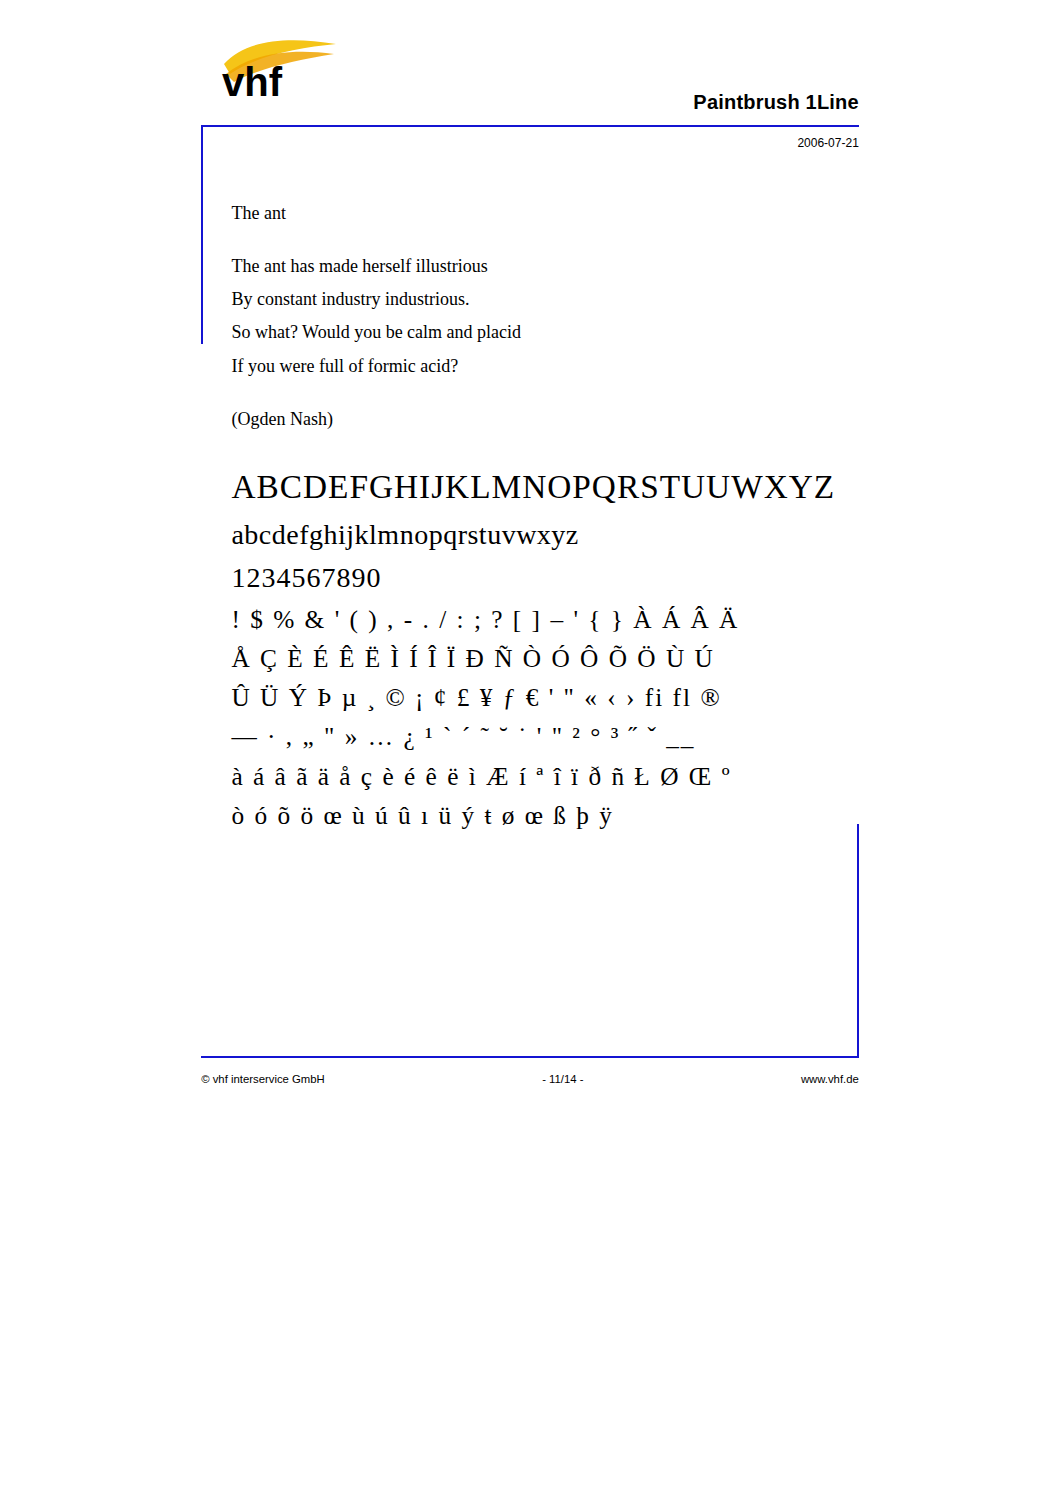vhf
Paintbrush 1Line
2006-07-21
The ant
The ant has made herself illustrious
By constant industry industrious.
So what? Would you be calm and placid
If you were full of formic acid?
(Ogden Nash)
ABCDEFGHIJKLMNOPQRSTUUWXYZ
abcdefghijklmnopqrstuvwxyz
1234567890
! $ % & ' ( ) , - . / : ; ? [ ] – ' { } À Á Â Ä
Å Ç È É Ê Ë Ì Í Î Ï Ð Ñ Ò Ó Ô Õ Ö Ù Ú
Û Ü Ý Þ µ ¸ © ¡ ¢ £ ¥ ƒ € ' " « ‹ › fi fl ®
— · , „ " » … ¿ ¹ ` ´ ˜ ˘ ˙ ' " ² ° ³ ˝ ˇ __
à á â ã ä å ç è é ê ë ì Æ í ª î ï ð ñ Ł Ø Œ º
ò ó õ ö œ ù ú û ı ü ý ŧ ø œ ß þ ÿ
© vhf interservice GmbH
- 11/14 -
www.vhf.de